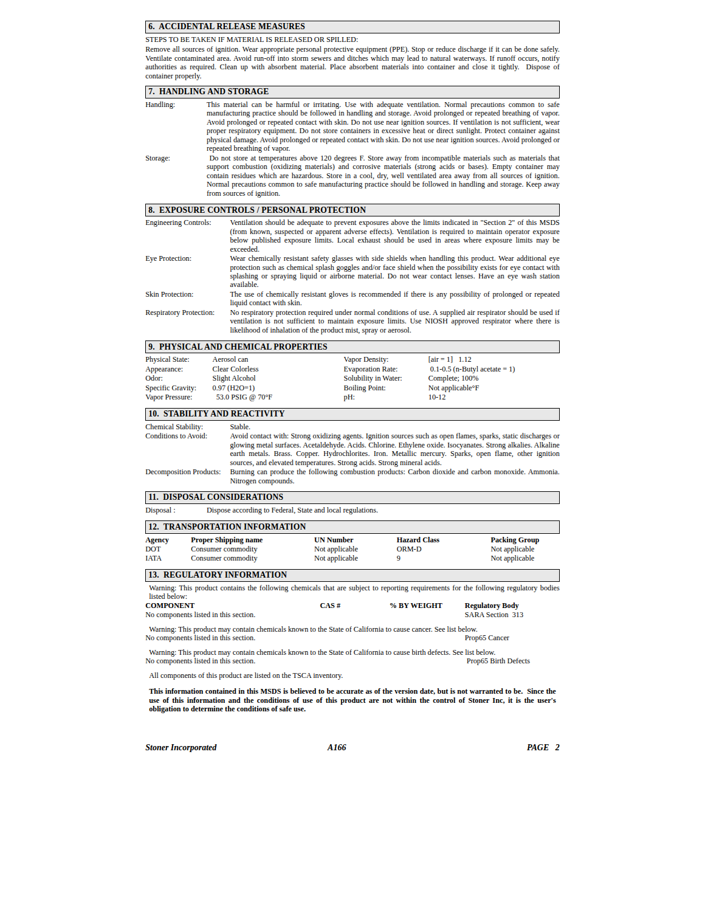6. ACCIDENTAL RELEASE MEASURES
STEPS TO BE TAKEN IF MATERIAL IS RELEASED OR SPILLED:
Remove all sources of ignition. Wear appropriate personal protective equipment (PPE). Stop or reduce discharge if it can be done safely. Ventilate contaminated area. Avoid run-off into storm sewers and ditches which may lead to natural waterways. If runoff occurs, notify authorities as required. Clean up with absorbent material. Place absorbent materials into container and close it tightly. Dispose of container properly.
7. HANDLING AND STORAGE
| Handling: | This material can be harmful or irritating. Use with adequate ventilation. Normal precautions common to safe manufacturing practice should be followed in handling and storage. Avoid prolonged or repeated breathing of vapor. Avoid prolonged or repeated contact with skin. Do not use near ignition sources. If ventilation is not sufficient, wear proper respiratory equipment. Do not store containers in excessive heat or direct sunlight. Protect container against physical damage. Avoid prolonged or repeated contact with skin. Do not use near ignition sources. Avoid prolonged or repeated breathing of vapor. |
| Storage: | Do not store at temperatures above 120 degrees F. Store away from incompatible materials such as materials that support combustion (oxidizing materials) and corrosive materials (strong acids or bases). Empty container may contain residues which are hazardous. Store in a cool, dry, well ventilated area away from all sources of ignition. Normal precautions common to safe manufacturing practice should be followed in handling and storage. Keep away from sources of ignition. |
8. EXPOSURE CONTROLS / PERSONAL PROTECTION
| Engineering Controls: | Ventilation should be adequate to prevent exposures above the limits indicated in "Section 2" of this MSDS (from known, suspected or apparent adverse effects). Ventilation is required to maintain operator exposure below published exposure limits. Local exhaust should be used in areas where exposure limits may be exceeded. |
| Eye Protection: | Wear chemically resistant safety glasses with side shields when handling this product. Wear additional eye protection such as chemical splash goggles and/or face shield when the possibility exists for eye contact with splashing or spraying liquid or airborne material. Do not wear contact lenses. Have an eye wash station available. |
| Skin Protection: | The use of chemically resistant gloves is recommended if there is any possibility of prolonged or repeated liquid contact with skin. |
| Respiratory Protection: | No respiratory protection required under normal conditions of use. A supplied air respirator should be used if ventilation is not sufficient to maintain exposure limits. Use NIOSH approved respirator where there is likelihood of inhalation of the product mist, spray or aerosol. |
9. PHYSICAL AND CHEMICAL PROPERTIES
| Physical State: | Aerosol can | Vapor Density: | [air = 1] 1.12 |
| Appearance: | Clear Colorless | Evaporation Rate: | 0.1-0.5 (n-Butyl acetate = 1) |
| Odor: | Slight Alcohol | Solubility in Water: | Complete; 100% |
| Specific Gravity: | 0.97 (H2O=1) | Boiling Point: | Not applicable°F |
| Vapor Pressure: | 53.0 PSIG @ 70°F | pH: | 10-12 |
10. STABILITY AND REACTIVITY
| Chemical Stability: | Stable. |
| Conditions to Avoid: | Avoid contact with: Strong oxidizing agents. Ignition sources such as open flames, sparks, static discharges or glowing metal surfaces. Acetaldehyde. Acids. Chlorine. Ethylene oxide. Isocyanates. Strong alkalies. Alkaline earth metals. Brass. Copper. Hydrochlorites. Iron. Metallic mercury. Sparks, open flame, other ignition sources, and elevated temperatures. Strong acids. Strong mineral acids. |
| Decomposition Products: | Burning can produce the following combustion products: Carbon dioxide and carbon monoxide. Ammonia. Nitrogen compounds. |
11. DISPOSAL CONSIDERATIONS
| Disposal : | Dispose according to Federal, State and local regulations. |
12. TRANSPORTATION INFORMATION
| Agency | Proper Shipping name | UN Number | Hazard Class | Packing Group |
| --- | --- | --- | --- | --- |
| DOT | Consumer commodity | Not applicable | ORM-D | Not applicable |
| IATA | Consumer commodity | Not applicable | 9 | Not applicable |
13. REGULATORY INFORMATION
Warning: This product contains the following chemicals that are subject to reporting requirements for the following regulatory bodies listed below:
| COMPONENT | CAS # | % BY WEIGHT | Regulatory Body |
| No components listed in this section. | | | SARA Section 313 |
Warning: This product may contain chemicals known to the State of California to cause cancer. See list below.
| No components listed in this section. | | | Prop65 Cancer |
Warning: This product may contain chemicals known to the State of California to cause birth defects. See list below.
| No components listed in this section. | | | Prop65 Birth Defects |
All components of this product are listed on the TSCA inventory.
This information contained in this MSDS is believed to be accurate as of the version date, but is not warranted to be. Since the use of this information and the conditions of use of this product are not within the control of Stoner Inc, it is the user's obligation to determine the conditions of safe use.
Stoner Incorporated A166 PAGE 2